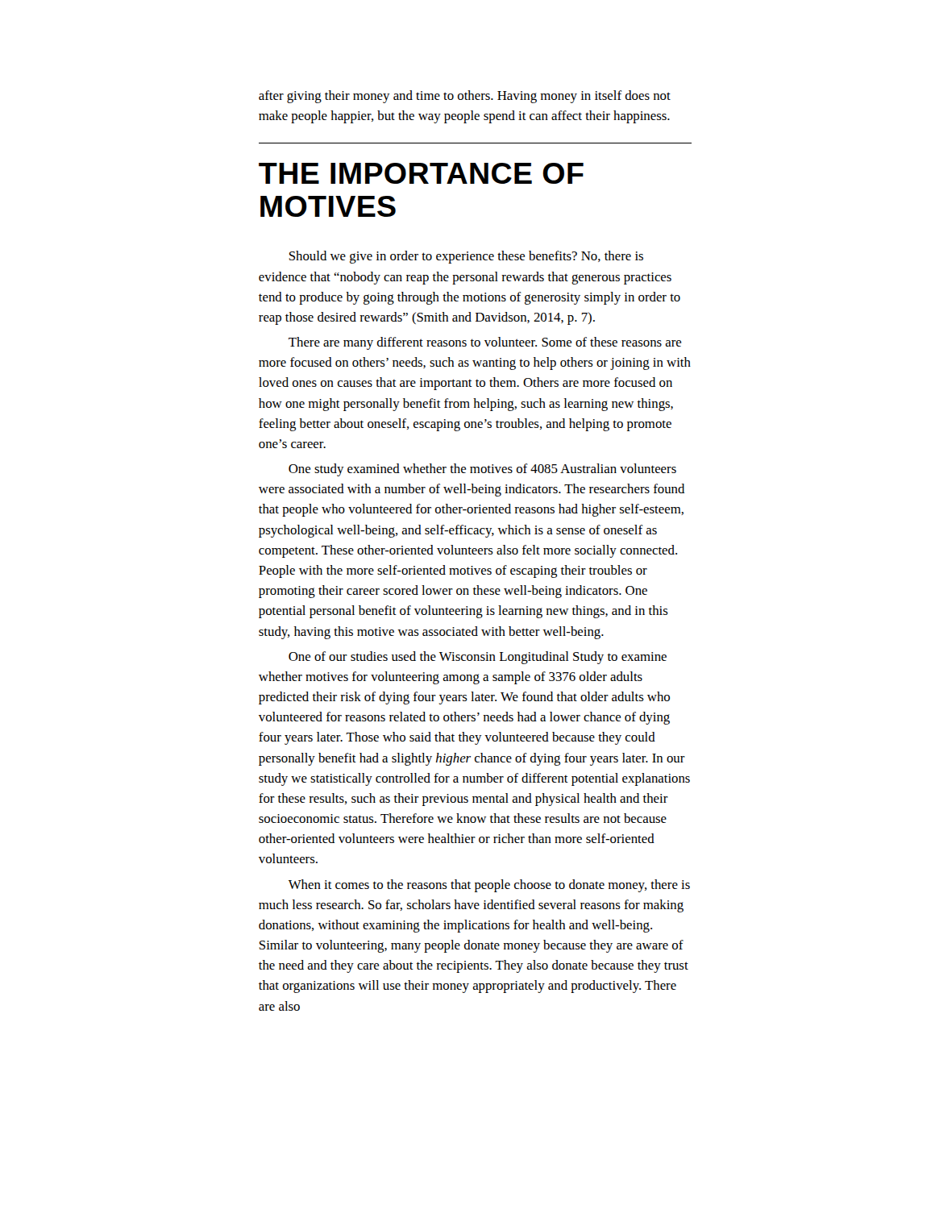after giving their money and time to others. Having money in itself does not make people happier, but the way people spend it can affect their happiness.
THE IMPORTANCE OF MOTIVES
Should we give in order to experience these benefits? No, there is evidence that “nobody can reap the personal rewards that generous practices tend to produce by going through the motions of generosity simply in order to reap those desired rewards” (Smith and Davidson, 2014, p. 7).
There are many different reasons to volunteer. Some of these reasons are more focused on others’ needs, such as wanting to help others or joining in with loved ones on causes that are important to them. Others are more focused on how one might personally benefit from helping, such as learning new things, feeling better about oneself, escaping one’s troubles, and helping to promote one’s career.
One study examined whether the motives of 4085 Australian volunteers were associated with a number of well-being indicators. The researchers found that people who volunteered for other-oriented reasons had higher self-esteem, psychological well-being, and self-efficacy, which is a sense of oneself as competent. These other-oriented volunteers also felt more socially connected. People with the more self-oriented motives of escaping their troubles or promoting their career scored lower on these well-being indicators. One potential personal benefit of volunteering is learning new things, and in this study, having this motive was associated with better well-being.
One of our studies used the Wisconsin Longitudinal Study to examine whether motives for volunteering among a sample of 3376 older adults predicted their risk of dying four years later. We found that older adults who volunteered for reasons related to others’ needs had a lower chance of dying four years later. Those who said that they volunteered because they could personally benefit had a slightly higher chance of dying four years later. In our study we statistically controlled for a number of different potential explanations for these results, such as their previous mental and physical health and their socioeconomic status. Therefore we know that these results are not because other-oriented volunteers were healthier or richer than more self-oriented volunteers.
When it comes to the reasons that people choose to donate money, there is much less research. So far, scholars have identified several reasons for making donations, without examining the implications for health and well-being. Similar to volunteering, many people donate money because they are aware of the need and they care about the recipients. They also donate because they trust that organizations will use their money appropriately and productively. There are also